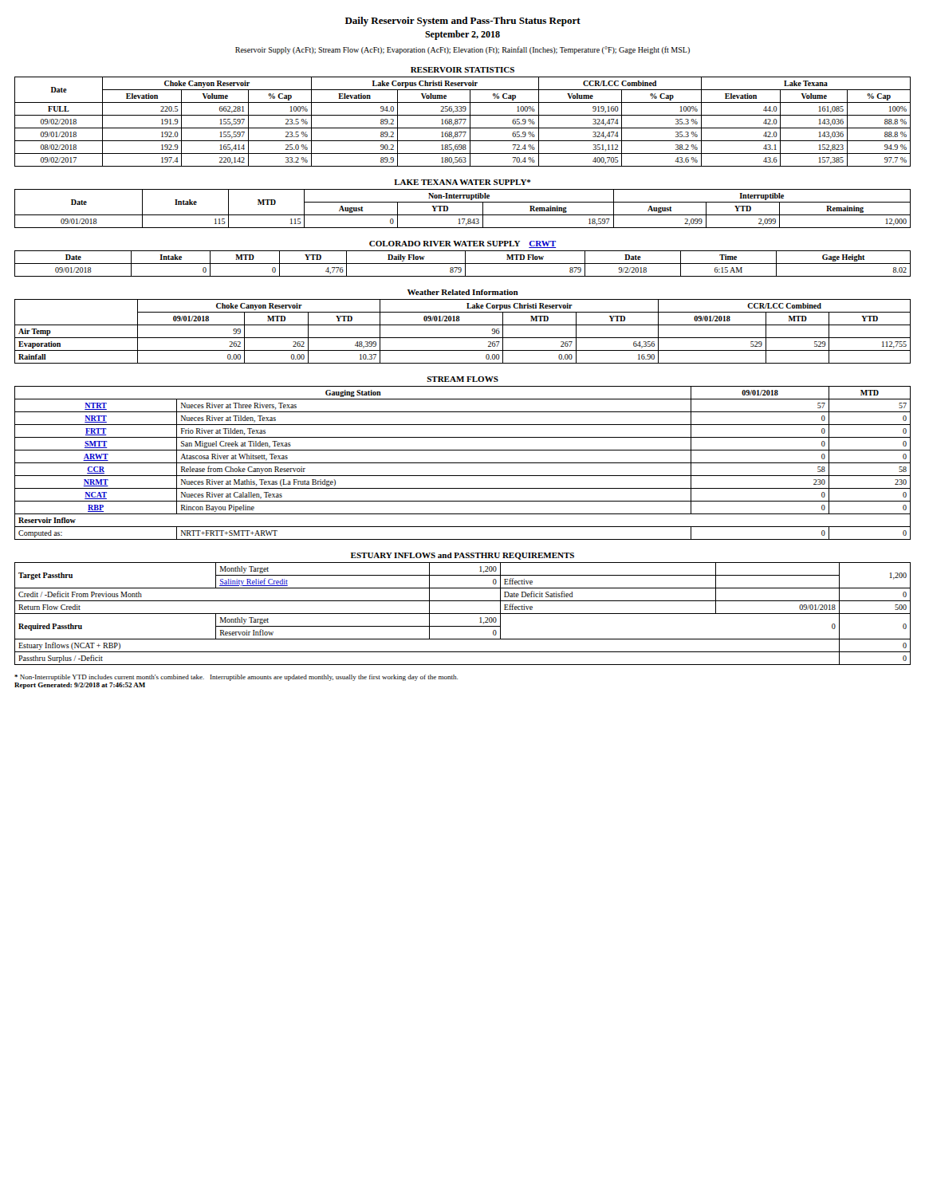Daily Reservoir System and Pass-Thru Status Report
September 2, 2018
Reservoir Supply (AcFt); Stream Flow (AcFt); Evaporation (AcFt); Elevation (Ft); Rainfall (Inches); Temperature (°F); Gage Height (ft MSL)
RESERVOIR STATISTICS
| Date | Choke Canyon Reservoir | Lake Corpus Christi Reservoir | CCR/LCC Combined | Lake Texana |
| --- | --- | --- | --- | --- |
| Elevation | Volume | % Cap | Elevation | Volume | % Cap | Volume | % Cap | Elevation | Volume | % Cap |
| FULL | 220.5 | 662,281 | 100% | 94.0 | 256,339 | 100% | 919,160 | 100% | 44.0 | 161,085 | 100% |
| 09/02/2018 | 191.9 | 155,597 | 23.5 % | 89.2 | 168,877 | 65.9 % | 324,474 | 35.3 % | 42.0 | 143,036 | 88.8 % |
| 09/01/2018 | 192.0 | 155,597 | 23.5 % | 89.2 | 168,877 | 65.9 % | 324,474 | 35.3 % | 42.0 | 143,036 | 88.8 % |
| 08/02/2018 | 192.9 | 165,414 | 25.0 % | 90.2 | 185,698 | 72.4 % | 351,112 | 38.2 % | 43.1 | 152,823 | 94.9 % |
| 09/02/2017 | 197.4 | 220,142 | 33.2 % | 89.9 | 180,563 | 70.4 % | 400,705 | 43.6 % | 43.6 | 157,385 | 97.7 % |
LAKE TEXANA WATER SUPPLY*
| Date | Intake | MTD | Non-Interruptible | Interruptible |
| --- | --- | --- | --- | --- |
| August | YTD | Remaining | August | YTD | Remaining |
| 09/01/2018 | 115 | 115 | 0 | 17,843 | 18,597 | 2,099 | 2,099 | 12,000 |
COLORADO RIVER WATER SUPPLY CRWT
| Date | Intake | MTD | YTD | Daily Flow | MTD Flow | Date | Time | Gage Height |
| --- | --- | --- | --- | --- | --- | --- | --- | --- |
| 09/01/2018 | 0 | 0 | 4,776 | 879 | 879 | 9/2/2018 | 6:15 AM | 8.02 |
Weather Related Information
| | Choke Canyon Reservoir | Lake Corpus Christi Reservoir | CCR/LCC Combined |
| --- | --- | --- | --- |
| 09/01/2018 | MTD | YTD | 09/01/2018 | MTD | YTD | 09/01/2018 | MTD | YTD |
| Air Temp | 99 | | | 96 | | | | | |
| Evaporation | 262 | 262 | 48,399 | 267 | 267 | 64,356 | 529 | 529 | 112,755 |
| Rainfall | 0.00 | 0.00 | 10.37 | 0.00 | 0.00 | 16.90 | | | |
STREAM FLOWS
| Gauging Station | 09/01/2018 | MTD |
| --- | --- | --- |
| NTRT | Nueces River at Three Rivers, Texas | 57 | 57 |
| NRTT | Nueces River at Tilden, Texas | 0 | 0 |
| FRTT | Frio River at Tilden, Texas | 0 | 0 |
| SMTT | San Miguel Creek at Tilden, Texas | 0 | 0 |
| ARWT | Atascosa River at Whitsett, Texas | 0 | 0 |
| CCR | Release from Choke Canyon Reservoir | 58 | 58 |
| NRMT | Nueces River at Mathis, Texas (La Fruta Bridge) | 230 | 230 |
| NCAT | Nueces River at Calallen, Texas | 0 | 0 |
| RBP | Rincon Bayou Pipeline | 0 | 0 |
| Reservoir Inflow |
| Computed as: | NRTT+FRTT+SMTT+ARWT | 0 | 0 |
ESTUARY INFLOWS and PASSTHRU REQUIREMENTS
| Target Passthru | Monthly Target | 1,200 | | | 1,200 |
| Salinity Relief Credit | 0 | Effective | |
| Credit / -Deficit From Previous Month | | Date Deficit Satisfied | | 0 |
| Return Flow Credit | | Effective | 09/01/2018 | 500 |
| Required Passthru | Monthly Target | 1,200 | 0 | 0 |
| Reservoir Inflow | 0 |
| Estuary Inflows (NCAT + RBP) | 0 |
| Passthru Surplus / -Deficit | 0 |
* Non-Interruptible YTD includes current month's combined take. Interruptible amounts are updated monthly, usually the first working day of the month.
Report Generated: 9/2/2018 at 7:46:52 AM